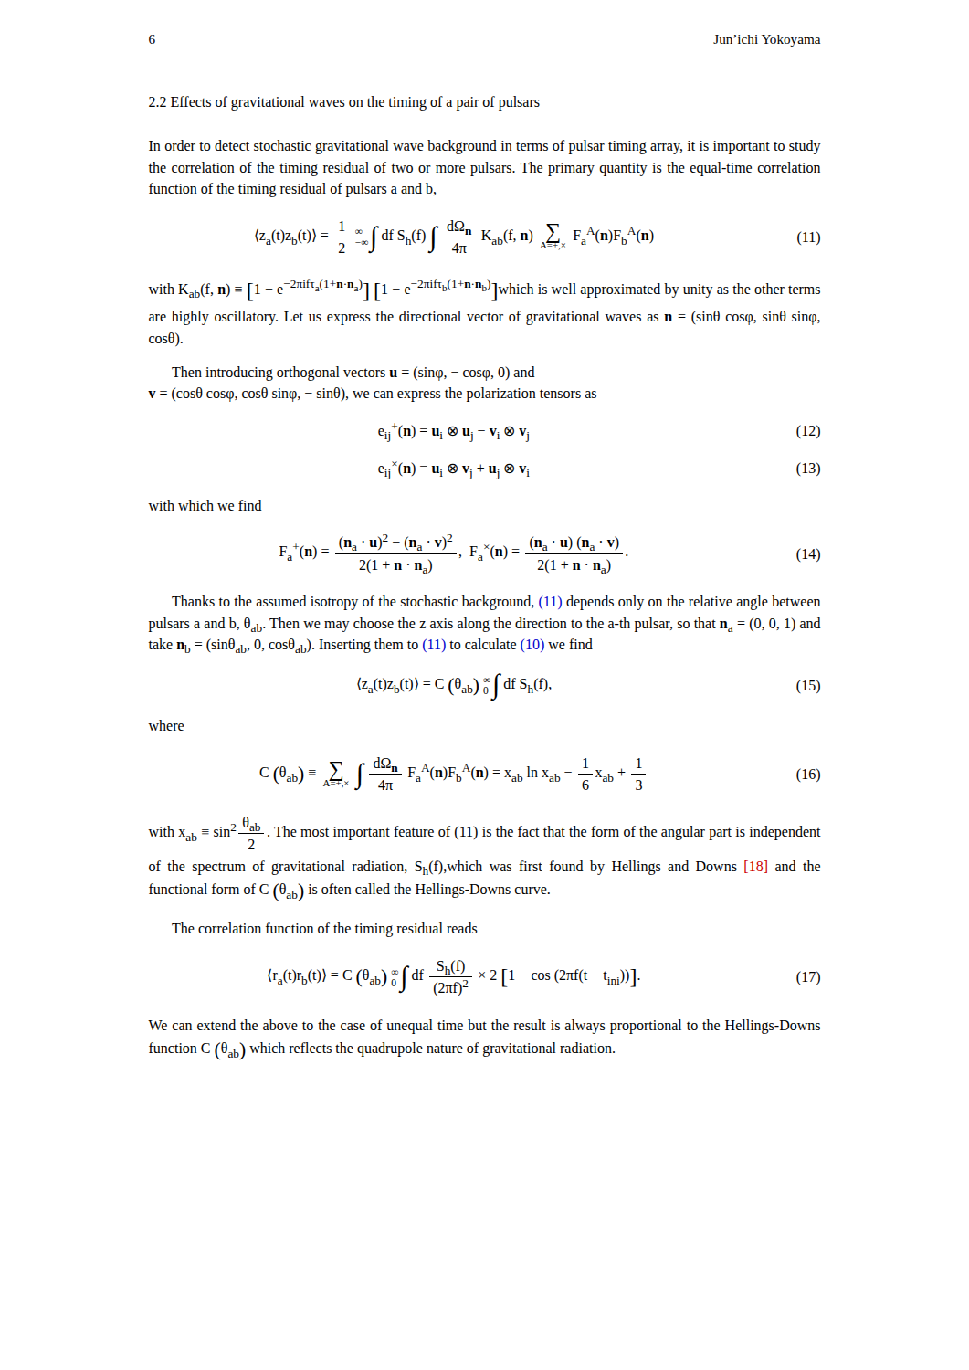6 Jun’ichi Yokoyama
2.2 Effects of gravitational waves on the timing of a pair of pulsars
In order to detect stochastic gravitational wave background in terms of pulsar timing array, it is important to study the correlation of the timing residual of two or more pulsars. The primary quantity is the equal-time correlation function of the timing residual of pulsars a and b,
⟨za(t)zb(t)⟩ = 12 ∞
−∞∫ df Sh(f) ∫ dΩn 4π Kab(f, n) ∑A=+,× FaA(n)FbA(n)
(11)
with Kab(f, n) ≡ [1 − e−2πifτa(1+n·na)] [1 − e−2πifτb(1+n·nb)] which is well approximated by unity as the other terms are highly oscillatory. Let us express the directional vector of gravitational waves as n = (sinθ cosφ, sinθ sinφ, cosθ).
Then introducing orthogonal vectors u = (sinφ, − cosφ, 0) and
v = (cosθ cosφ, cosθ sinφ, − sinθ), we can express the polarization tensors as
eij+(n) = ui ⊗ uj − vi ⊗ vj
(12)
eij×(n) = ui ⊗ vj + uj ⊗ vi
(13)
with which we find
Fa+(n) = (na · u)2 − (na · v)22(1 + n · na), Fa×(n) = (na · u) (na · v) 2(1 + n · na).
(14)
Thanks to the assumed isotropy of the stochastic background, (11) depends only on the relative angle between pulsars a and b, θab. Then we may choose the z axis along the direction to the a-th pulsar, so that na = (0, 0, 1) and take nb = (sinθab, 0, cosθab). Inserting them to (11) to calculate (10) we find
⟨za(t)zb(t)⟩ = C (θab) ∞
0∫ df Sh(f),
(15)
where
C (θab) ≡ ∑A=+,× ∫ dΩn 4π FaA(n)FbA(n) = xab ln xab − 16xab + 13
(16)
with xab ≡ sin2θab 2. The most important feature of (11) is the fact that the form of the angular part is independent of the spectrum of gravitational radiation, Sh(f),which was first found by Hellings and Downs [18] and the functional form of C (θab) is often called the Hellings-Downs curve.
The correlation function of the timing residual reads
⟨ra(t)rb(t)⟩ = C (θab) ∞
0∫ df Sh(f)(2πf)2 × 2 [1 − cos (2πf(t − tini))].
(17)
We can extend the above to the case of unequal time but the result is always proportional to the Hellings-Downs function C (θab) which reflects the quadrupole nature of gravitational radiation.